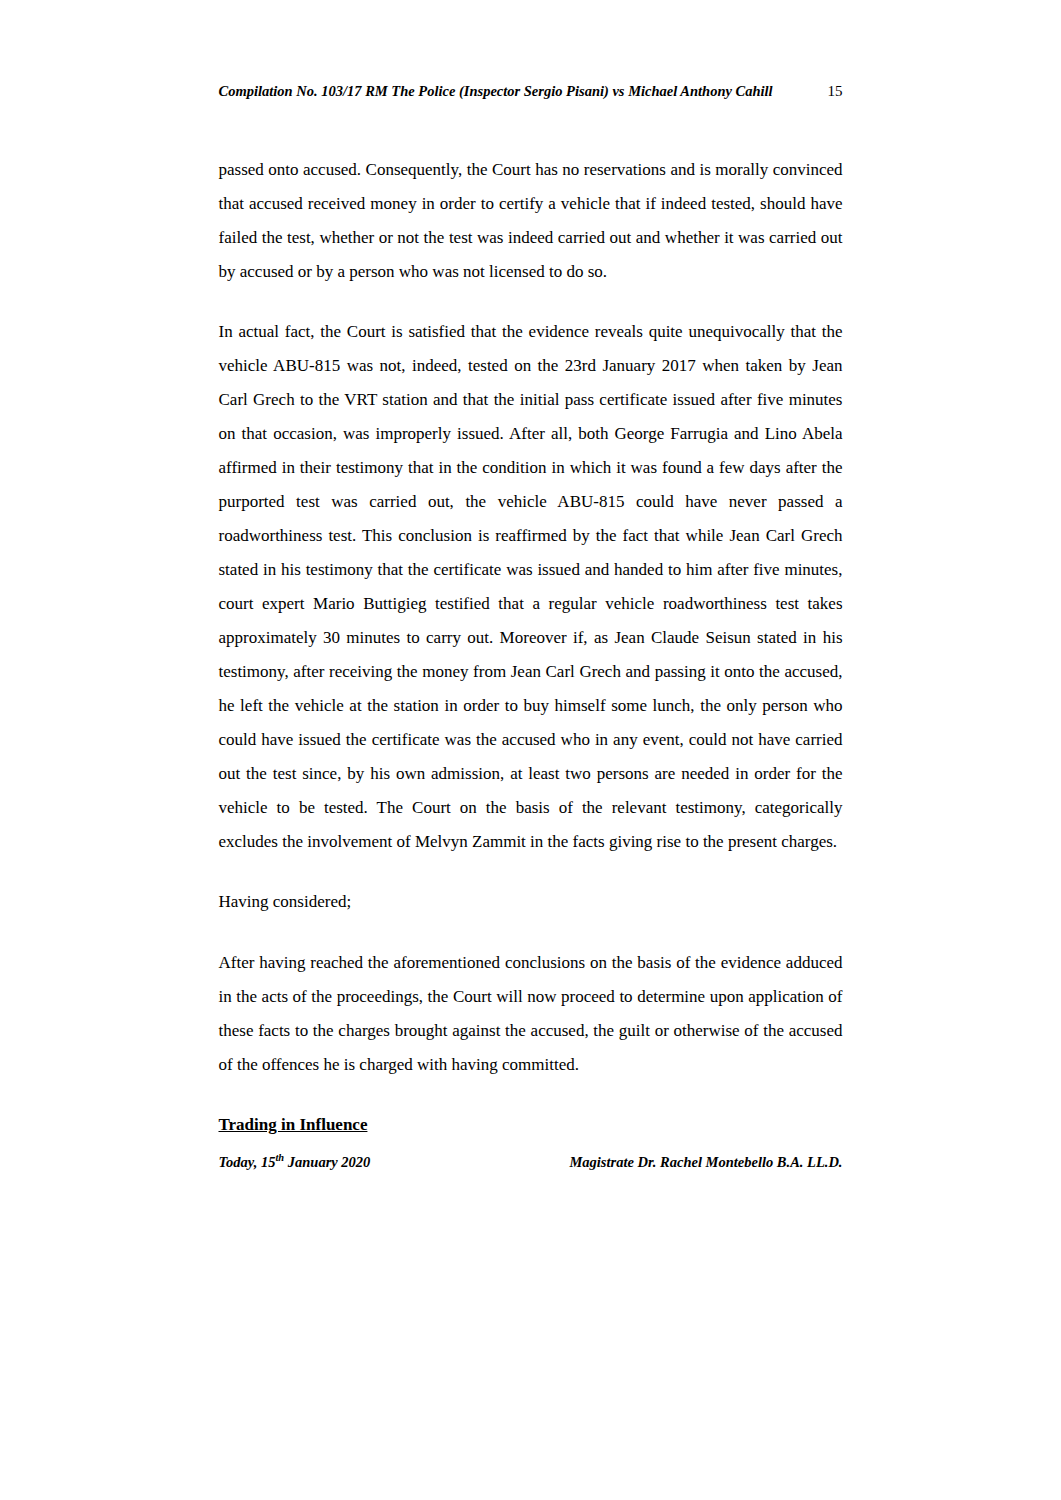Compilation No. 103/17 RM The Police (Inspector Sergio Pisani) vs Michael Anthony Cahill
15
passed onto accused. Consequently, the Court has no reservations and is morally convinced that accused received money in order to certify a vehicle that if indeed tested, should have failed the test, whether or not the test was indeed carried out and whether it was carried out by accused or by a person who was not licensed to do so.
In actual fact, the Court is satisfied that the evidence reveals quite unequivocally that the vehicle ABU-815 was not, indeed, tested on the 23rd January 2017 when taken by Jean Carl Grech to the VRT station and that the initial pass certificate issued after five minutes on that occasion, was improperly issued. After all, both George Farrugia and Lino Abela affirmed in their testimony that in the condition in which it was found a few days after the purported test was carried out, the vehicle ABU-815 could have never passed a roadworthiness test. This conclusion is reaffirmed by the fact that while Jean Carl Grech stated in his testimony that the certificate was issued and handed to him after five minutes, court expert Mario Buttigieg testified that a regular vehicle roadworthiness test takes approximately 30 minutes to carry out. Moreover if, as Jean Claude Seisun stated in his testimony, after receiving the money from Jean Carl Grech and passing it onto the accused, he left the vehicle at the station in order to buy himself some lunch, the only person who could have issued the certificate was the accused who in any event, could not have carried out the test since, by his own admission, at least two persons are needed in order for the vehicle to be tested. The Court on the basis of the relevant testimony, categorically excludes the involvement of Melvyn Zammit in the facts giving rise to the present charges.
Having considered;
After having reached the aforementioned conclusions on the basis of the evidence adduced in the acts of the proceedings, the Court will now proceed to determine upon application of these facts to the charges brought against the accused, the guilt or otherwise of the accused of the offences he is charged with having committed.
Trading in Influence
Today, 15th January 2020
Magistrate Dr. Rachel Montebello B.A. LL.D.